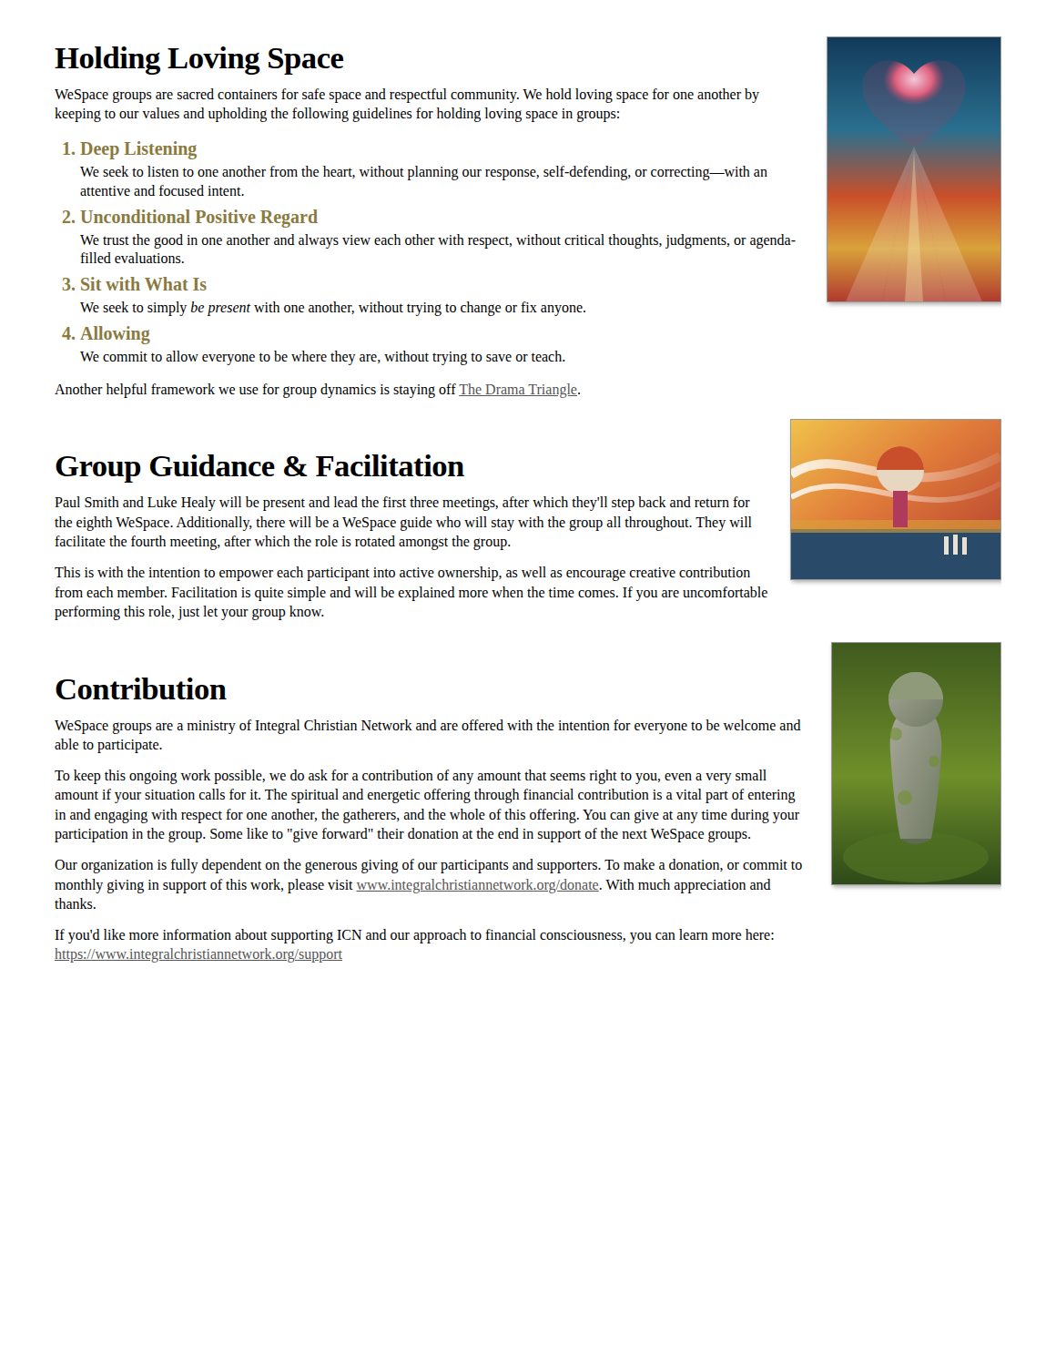Holding Loving Space
WeSpace groups are sacred containers for safe space and respectful community. We hold loving space for one another by keeping to our values and upholding the following guidelines for holding loving space in groups:
Deep Listening We seek to listen to one another from the heart, without planning our response, self-defending, or correcting—with an attentive and focused intent.
Unconditional Positive Regard We trust the good in one another and always view each other with respect, without critical thoughts, judgments, or agenda-filled evaluations.
Sit with What Is We seek to simply be present with one another, without trying to change or fix anyone.
Allowing We commit to allow everyone to be where they are, without trying to save or teach.
Another helpful framework we use for group dynamics is staying off The Drama Triangle.
Group Guidance & Facilitation
Paul Smith and Luke Healy will be present and lead the first three meetings, after which they'll step back and return for the eighth WeSpace. Additionally, there will be a WeSpace guide who will stay with the group all throughout. They will facilitate the fourth meeting, after which the role is rotated amongst the group.
This is with the intention to empower each participant into active ownership, as well as encourage creative contribution from each member. Facilitation is quite simple and will be explained more when the time comes. If you are uncomfortable performing this role, just let your group know.
Contribution
WeSpace groups are a ministry of Integral Christian Network and are offered with the intention for everyone to be welcome and able to participate.
To keep this ongoing work possible, we do ask for a contribution of any amount that seems right to you, even a very small amount if your situation calls for it. The spiritual and energetic offering through financial contribution is a vital part of entering in and engaging with respect for one another, the gatherers, and the whole of this offering. You can give at any time during your participation in the group. Some like to "give forward" their donation at the end in support of the next WeSpace groups.
Our organization is fully dependent on the generous giving of our participants and supporters. To make a donation, or commit to monthly giving in support of this work, please visit www.integralchristiannetwork.org/donate. With much appreciation and thanks.
If you'd like more information about supporting ICN and our approach to financial consciousness, you can learn more here: https://www.integralchristiannetwork.org/support